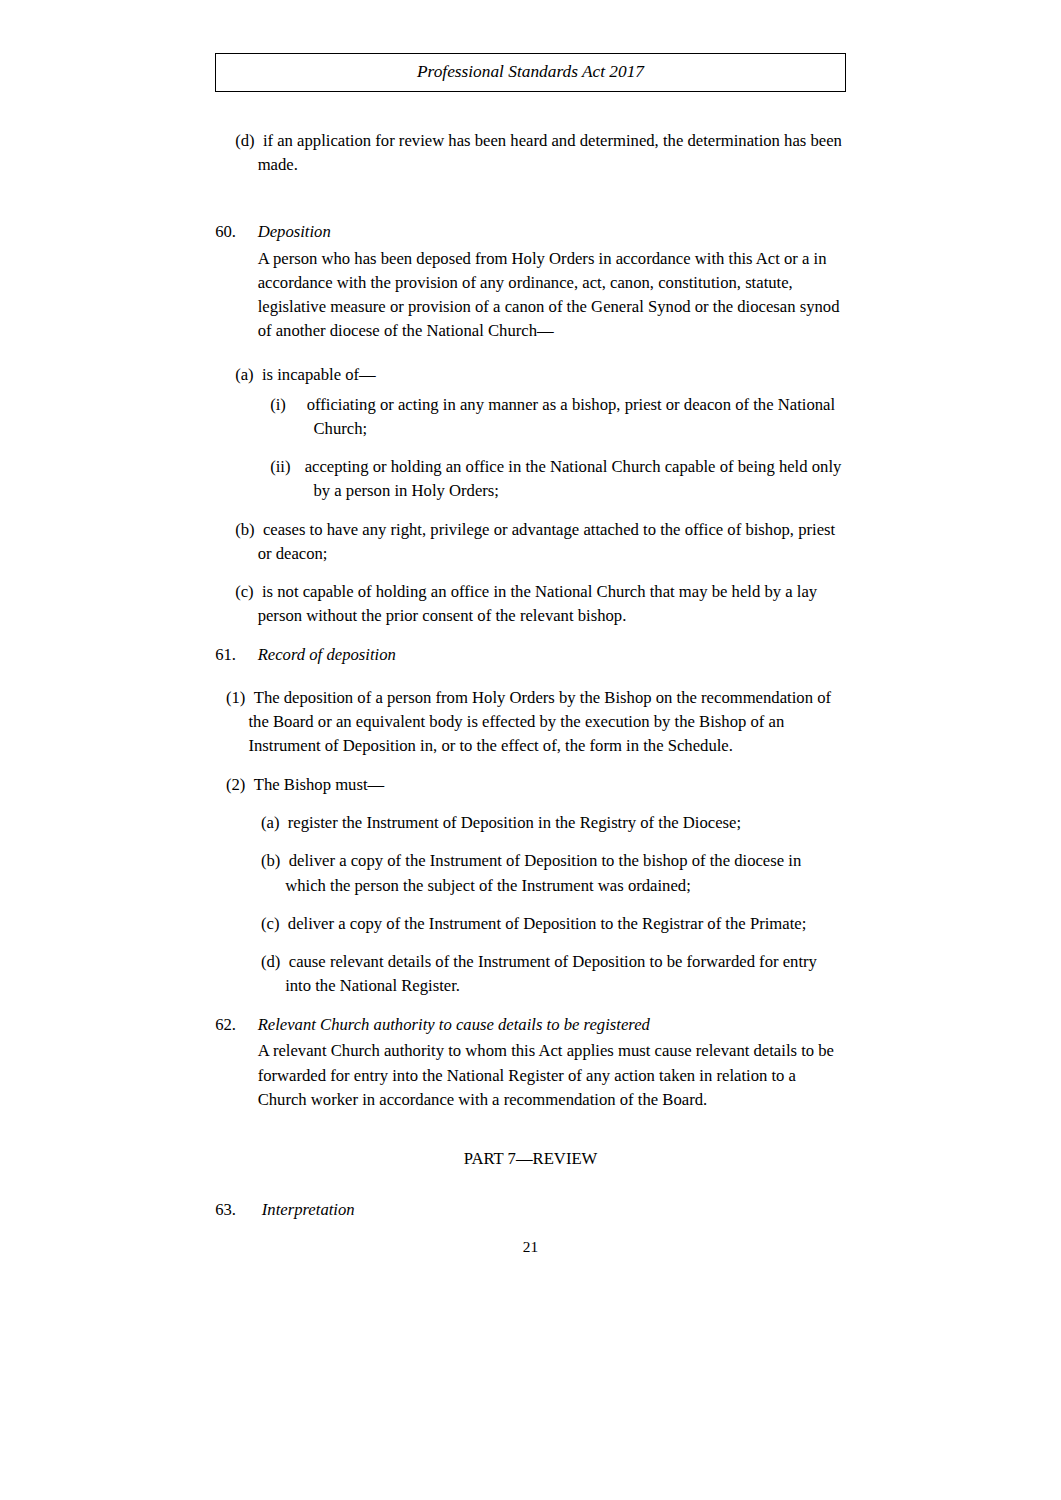Professional Standards Act 2017
(d) if an application for review has been heard and determined, the determination has been made.
60.
Deposition
A person who has been deposed from Holy Orders in accordance with this Act or a in accordance with the provision of any ordinance, act, canon, constitution, statute, legislative measure or provision of a canon of the General Synod or the diocesan synod of another diocese of the National Church—
(a) is incapable of—
(i) officiating or acting in any manner as a bishop, priest or deacon of the National Church;
(ii) accepting or holding an office in the National Church capable of being held only by a person in Holy Orders;
(b) ceases to have any right, privilege or advantage attached to the office of bishop, priest or deacon;
(c) is not capable of holding an office in the National Church that may be held by a lay person without the prior consent of the relevant bishop.
61.
Record of deposition
(1) The deposition of a person from Holy Orders by the Bishop on the recommendation of the Board or an equivalent body is effected by the execution by the Bishop of an Instrument of Deposition in, or to the effect of, the form in the Schedule.
(2) The Bishop must—
(a) register the Instrument of Deposition in the Registry of the Diocese;
(b) deliver a copy of the Instrument of Deposition to the bishop of the diocese in which the person the subject of the Instrument was ordained;
(c) deliver a copy of the Instrument of Deposition to the Registrar of the Primate;
(d) cause relevant details of the Instrument of Deposition to be forwarded for entry into the National Register.
62.
Relevant Church authority to cause details to be registered
A relevant Church authority to whom this Act applies must cause relevant details to be forwarded for entry into the National Register of any action taken in relation to a Church worker in accordance with a recommendation of the Board.
PART 7—REVIEW
63.
Interpretation
21